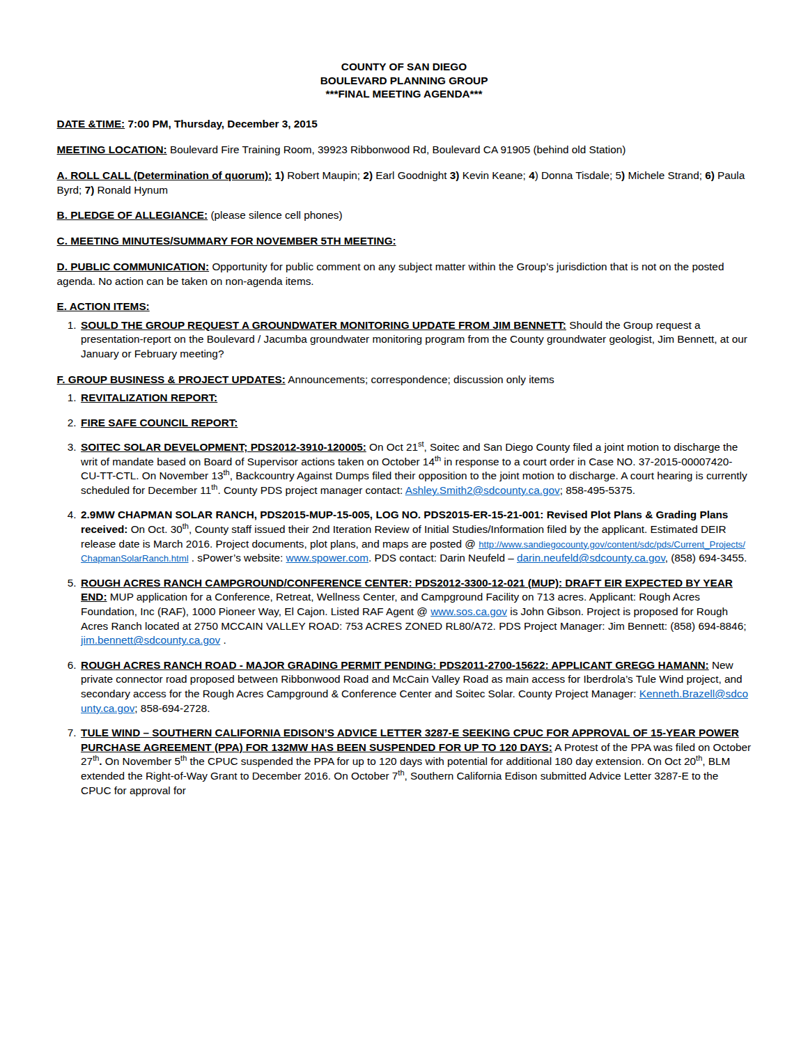COUNTY OF SAN DIEGO
BOULEVARD PLANNING GROUP
***FINAL MEETING AGENDA***
DATE &TIME: 7:00 PM, Thursday, December 3, 2015
MEETING LOCATION: Boulevard Fire Training Room, 39923 Ribbonwood Rd, Boulevard CA 91905 (behind old Station)
A. ROLL CALL (Determination of quorum): 1) Robert Maupin; 2) Earl Goodnight 3) Kevin Keane; 4) Donna Tisdale; 5) Michele Strand; 6) Paula Byrd; 7) Ronald Hynum
B. PLEDGE OF ALLEGIANCE: (please silence cell phones)
C. MEETING MINUTES/SUMMARY FOR NOVEMBER 5TH MEETING:
D. PUBLIC COMMUNICATION: Opportunity for public comment on any subject matter within the Group’s jurisdiction that is not on the posted agenda. No action can be taken on non-agenda items.
E. ACTION ITEMS:
SOULD THE GROUP REQUEST A GROUNDWATER MONITORING UPDATE FROM JIM BENNETT: Should the Group request a presentation-report on the Boulevard / Jacumba groundwater monitoring program from the County groundwater geologist, Jim Bennett, at our January or February meeting?
F. GROUP BUSINESS & PROJECT UPDATES: Announcements; correspondence; discussion only items
REVITALIZATION REPORT:
FIRE SAFE COUNCIL REPORT:
SOITEC SOLAR DEVELOPMENT; PDS2012-3910-120005: On Oct 21st, Soitec and San Diego County filed a joint motion to discharge the writ of mandate based on Board of Supervisor actions taken on October 14th in response to a court order in Case NO. 37-2015-00007420-CU-TT-CTL. On November 13th, Backcountry Against Dumps filed their opposition to the joint motion to discharge. A court hearing is currently scheduled for December 11th. County PDS project manager contact: Ashley.Smith2@sdcounty.ca.gov; 858-495-5375.
2.9MW CHAPMAN SOLAR RANCH, PDS2015-MUP-15-005, LOG NO. PDS2015-ER-15-21-001: Revised Plot Plans & Grading Plans received: On Oct. 30th, County staff issued their 2nd Iteration Review of Initial Studies/Information filed by the applicant. Estimated DEIR release date is March 2016. Project documents, plot plans, and maps are posted @ http://www.sandiegocounty.gov/content/sdc/pds/Current_Projects/ChapmanSolarRanch.html . sPower’s website: www.spower.com. PDS contact: Darin Neufeld – darin.neufeld@sdcounty.ca.gov, (858) 694-3455.
ROUGH ACRES RANCH CAMPGROUND/CONFERENCE CENTER: PDS2012-3300-12-021 (MUP): DRAFT EIR EXPECTED BY YEAR END: MUP application for a Conference, Retreat, Wellness Center, and Campground Facility on 713 acres. Applicant: Rough Acres Foundation, Inc (RAF), 1000 Pioneer Way, El Cajon. Listed RAF Agent @ www.sos.ca.gov is John Gibson. Project is proposed for Rough Acres Ranch located at 2750 MCCAIN VALLEY ROAD: 753 ACRES ZONED RL80/A72. PDS Project Manager: Jim Bennett: (858) 694-8846; jim.bennett@sdcounty.ca.gov .
ROUGH ACRES RANCH ROAD - MAJOR GRADING PERMIT PENDING: PDS2011-2700-15622: APPLICANT GREGG HAMANN: New private connector road proposed between Ribbonwood Road and McCain Valley Road as main access for Iberdrola’s Tule Wind project, and secondary access for the Rough Acres Campground & Conference Center and Soitec Solar. County Project Manager: Kenneth.Brazell@sdcounty.ca.gov; 858-694-2728.
TULE WIND – SOUTHERN CALIFORNIA EDISON’S ADVICE LETTER 3287-E SEEKING CPUC FOR APPROVAL OF 15-YEAR POWER PURCHASE AGREEMENT (PPA) FOR 132MW HAS BEEN SUSPENDED FOR UP TO 120 DAYS: A Protest of the PPA was filed on October 27th. On November 5th the CPUC suspended the PPA for up to 120 days with potential for additional 180 day extension. On Oct 20th, BLM extended the Right-of-Way Grant to December 2016. On October 7th, Southern California Edison submitted Advice Letter 3287-E to the CPUC for approval for